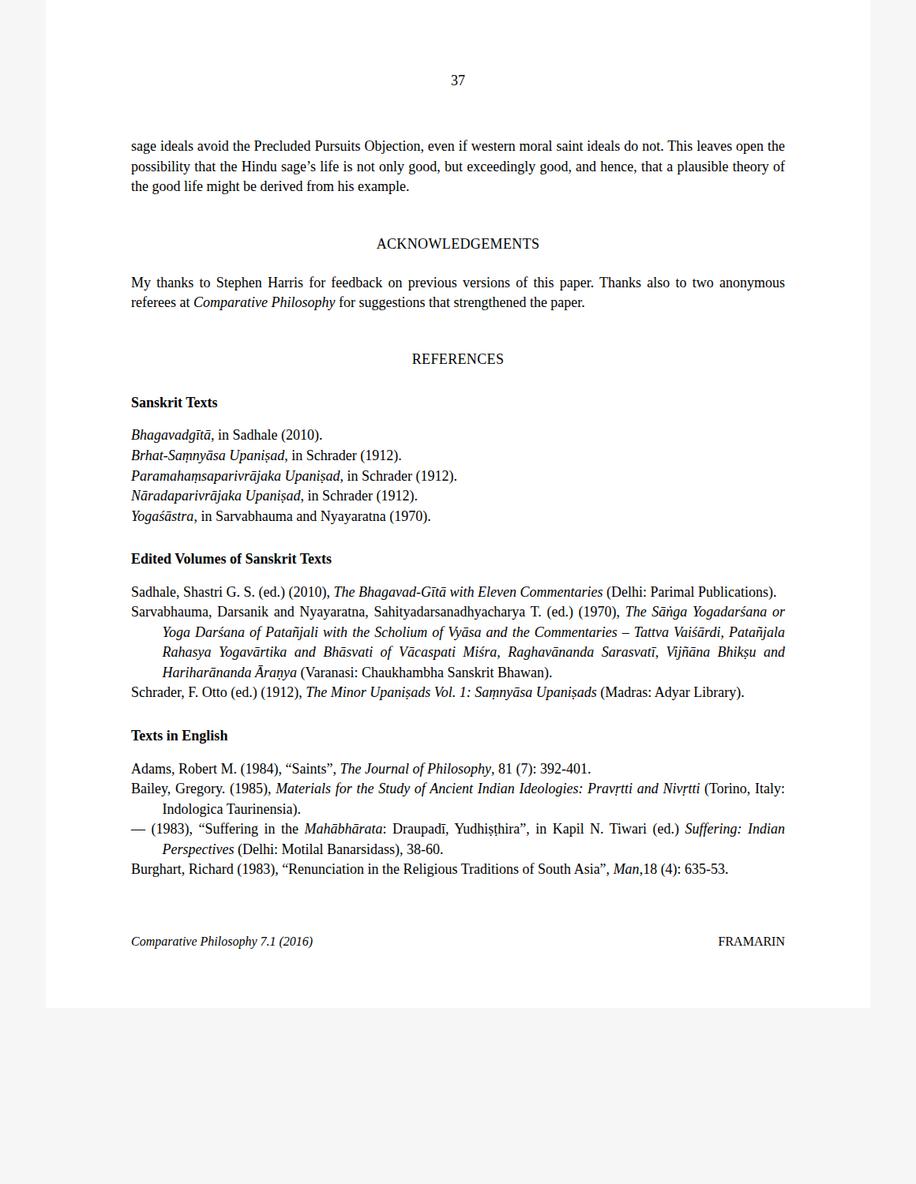37
sage ideals avoid the Precluded Pursuits Objection, even if western moral saint ideals do not. This leaves open the possibility that the Hindu sage’s life is not only good, but exceedingly good, and hence, that a plausible theory of the good life might be derived from his example.
ACKNOWLEDGEMENTS
My thanks to Stephen Harris for feedback on previous versions of this paper. Thanks also to two anonymous referees at Comparative Philosophy for suggestions that strengthened the paper.
REFERENCES
Sanskrit Texts
Bhagavadgītā, in Sadhale (2010).
Brhat-Saṃnyāsa Upaniṣad, in Schrader (1912).
Paramahaṃsaparivrājaka Upaniṣad, in Schrader (1912).
Nāradaparivrājaka Upaniṣad, in Schrader (1912).
Yogaśāstra, in Sarvabhauma and Nyayaratna (1970).
Edited Volumes of Sanskrit Texts
Sadhale, Shastri G. S. (ed.) (2010), The Bhagavad-Gītā with Eleven Commentaries (Delhi: Parimal Publications).
Sarvabhauma, Darsanik and Nyayaratna, Sahityadarsanadhyacharya T. (ed.) (1970), The Sāṅga Yogadarśana or Yoga Darśana of Patañjali with the Scholium of Vyāsa and the Commentaries – Tattva Vaiśārdi, Patañjala Rahasya Yogavārtika and Bhāsvati of Vācaspati Miśra, Raghavānanda Sarasvatī, Vijñāna Bhikṣu and Hariharānanda Āraṇya (Varanasi: Chaukhambha Sanskrit Bhawan).
Schrader, F. Otto (ed.) (1912), The Minor Upaniṣads Vol. 1: Saṃnyāsa Upaniṣads (Madras: Adyar Library).
Texts in English
Adams, Robert M. (1984), “Saints”, The Journal of Philosophy, 81 (7): 392-401.
Bailey, Gregory. (1985), Materials for the Study of Ancient Indian Ideologies: Pravṛtti and Nivṛtti (Torino, Italy: Indologica Taurinensia).
— (1983), “Suffering in the Mahābhārata: Draupadī, Yudhiṣṭhira”, in Kapil N. Tiwari (ed.) Suffering: Indian Perspectives (Delhi: Motilal Banarsidass), 38-60.
Burghart, Richard (1983), “Renunciation in the Religious Traditions of South Asia”, Man,18 (4): 635-53.
Comparative Philosophy 7.1 (2016) FRAMARIN